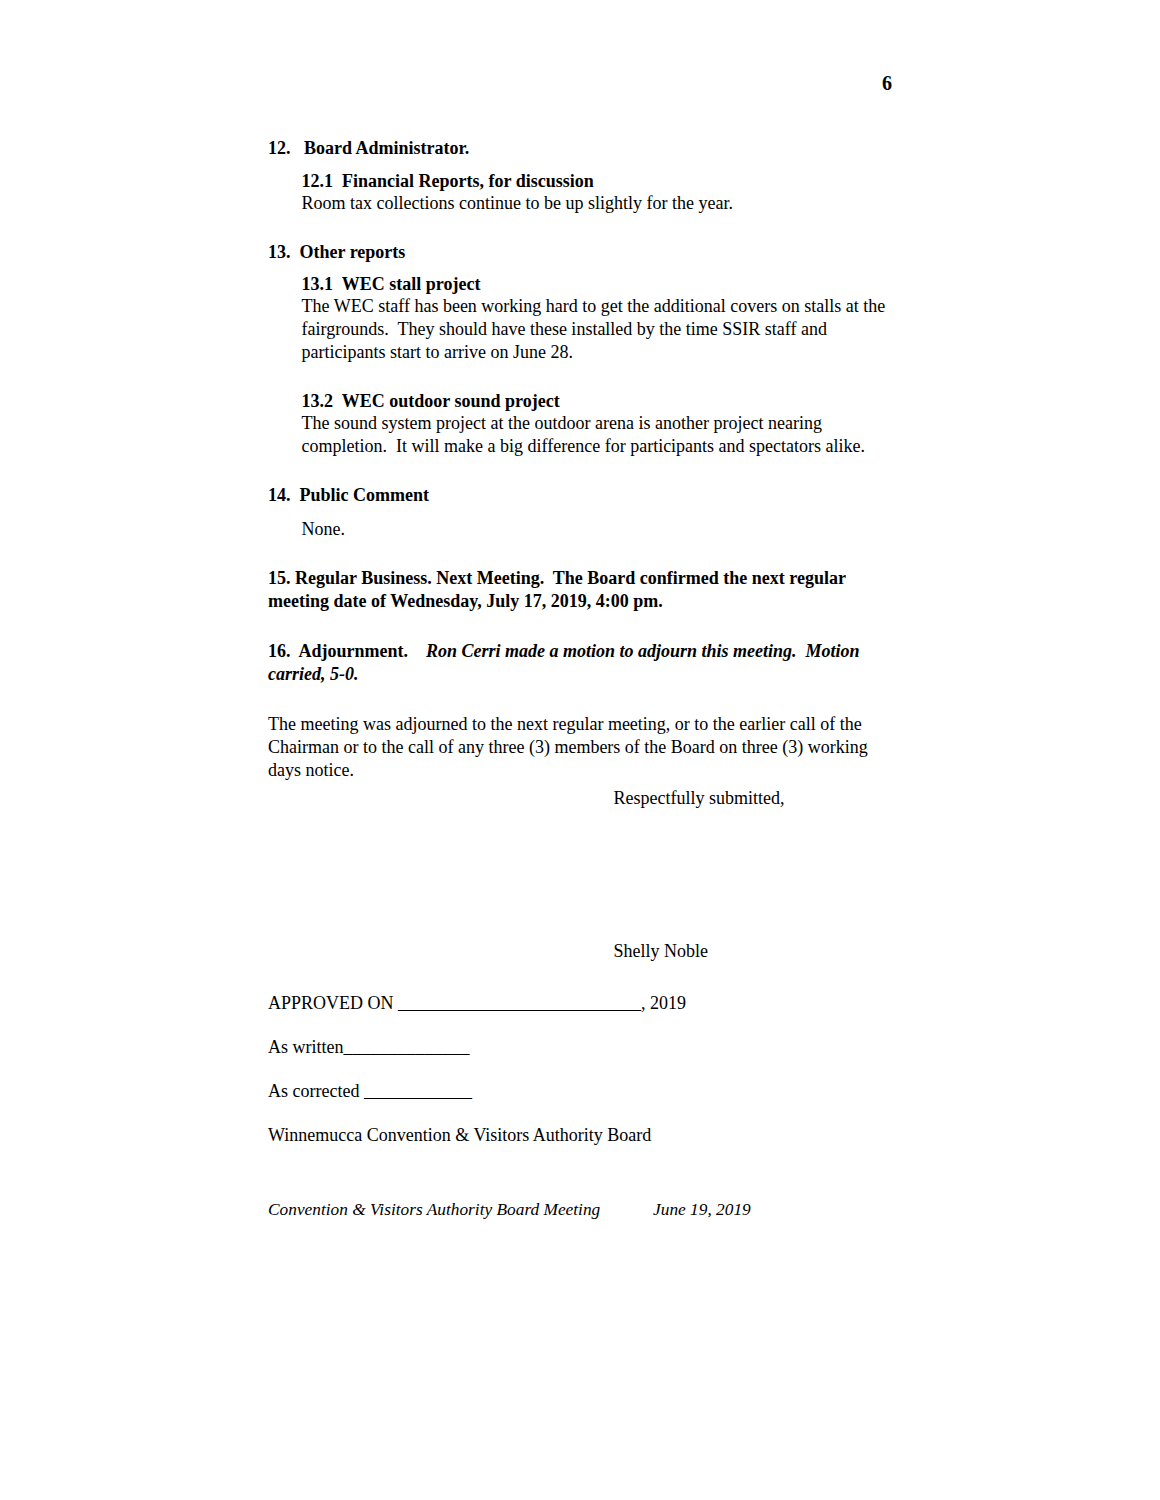6
12. Board Administrator.
12.1 Financial Reports, for discussion
Room tax collections continue to be up slightly for the year.
13. Other reports
13.1 WEC stall project
The WEC staff has been working hard to get the additional covers on stalls at the fairgrounds. They should have these installed by the time SSIR staff and participants start to arrive on June 28.
13.2 WEC outdoor sound project
The sound system project at the outdoor arena is another project nearing completion. It will make a big difference for participants and spectators alike.
14. Public Comment
None.
15. Regular Business. Next Meeting. The Board confirmed the next regular meeting date of Wednesday, July 17, 2019, 4:00 pm.
16. Adjournment. Ron Cerri made a motion to adjourn this meeting. Motion carried, 5-0.
The meeting was adjourned to the next regular meeting, or to the earlier call of the Chairman or to the call of any three (3) members of the Board on three (3) working days notice.
Respectfully submitted,
Shelly Noble
APPROVED ON ___________________________, 2019
As written______________
As corrected ____________
Winnemucca Convention & Visitors Authority Board
Convention & Visitors Authority Board MeetingJune 19, 2019